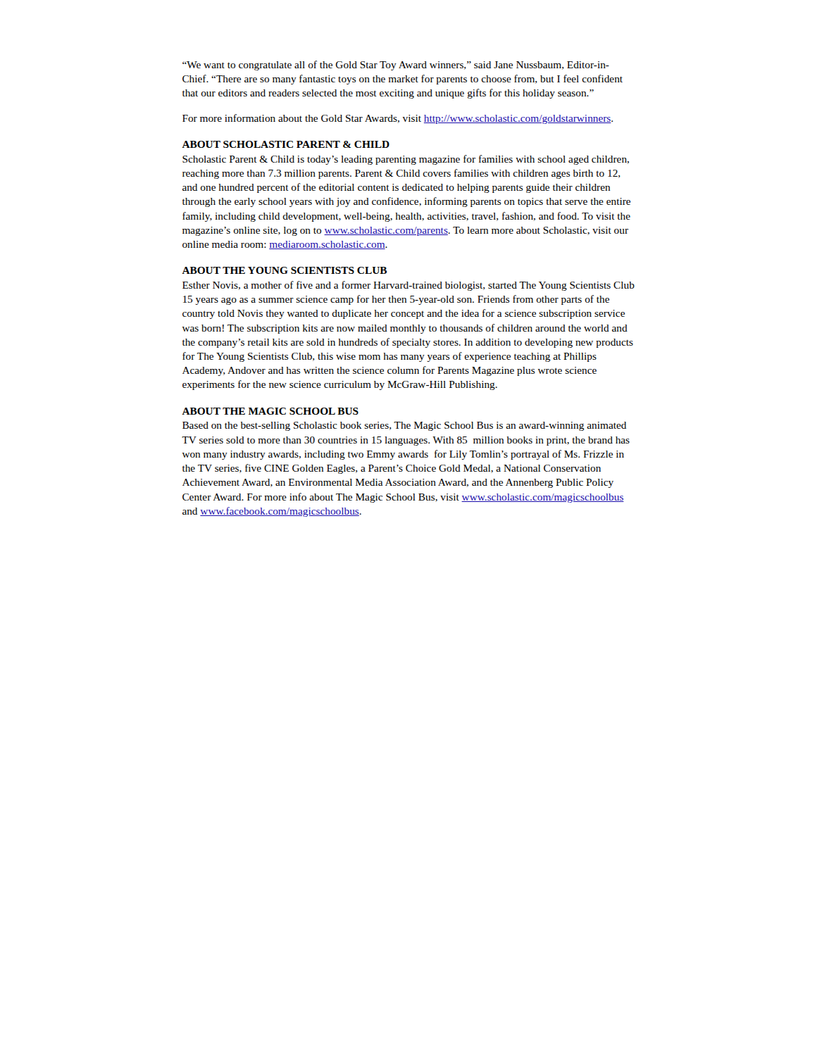“We want to congratulate all of the Gold Star Toy Award winners,” said Jane Nussbaum, Editor-in-Chief. “There are so many fantastic toys on the market for parents to choose from, but I feel confident that our editors and readers selected the most exciting and unique gifts for this holiday season.”
For more information about the Gold Star Awards, visit http://www.scholastic.com/goldstarwinners.
About Scholastic Parent & Child
Scholastic Parent & Child is today’s leading parenting magazine for families with school aged children, reaching more than 7.3 million parents. Parent & Child covers families with children ages birth to 12, and one hundred percent of the editorial content is dedicated to helping parents guide their children through the early school years with joy and confidence, informing parents on topics that serve the entire family, including child development, well-being, health, activities, travel, fashion, and food. To visit the magazine’s online site, log on to www.scholastic.com/parents. To learn more about Scholastic, visit our online media room: mediaroom.scholastic.com.
About The Young Scientists Club
Esther Novis, a mother of five and a former Harvard-trained biologist, started The Young Scientists Club 15 years ago as a summer science camp for her then 5-year-old son. Friends from other parts of the country told Novis they wanted to duplicate her concept and the idea for a science subscription service was born! The subscription kits are now mailed monthly to thousands of children around the world and the company’s retail kits are sold in hundreds of specialty stores. In addition to developing new products for The Young Scientists Club, this wise mom has many years of experience teaching at Phillips Academy, Andover and has written the science column for Parents Magazine plus wrote science experiments for the new science curriculum by McGraw-Hill Publishing.
About The Magic School Bus
Based on the best-selling Scholastic book series, The Magic School Bus is an award-winning animated TV series sold to more than 30 countries in 15 languages. With 85 million books in print, the brand has won many industry awards, including two Emmy awards for Lily Tomlin’s portrayal of Ms. Frizzle in the TV series, five CINE Golden Eagles, a Parent’s Choice Gold Medal, a National Conservation Achievement Award, an Environmental Media Association Award, and the Annenberg Public Policy Center Award. For more info about The Magic School Bus, visit www.scholastic.com/magicschoolbus and www.facebook.com/magicschoolbus.